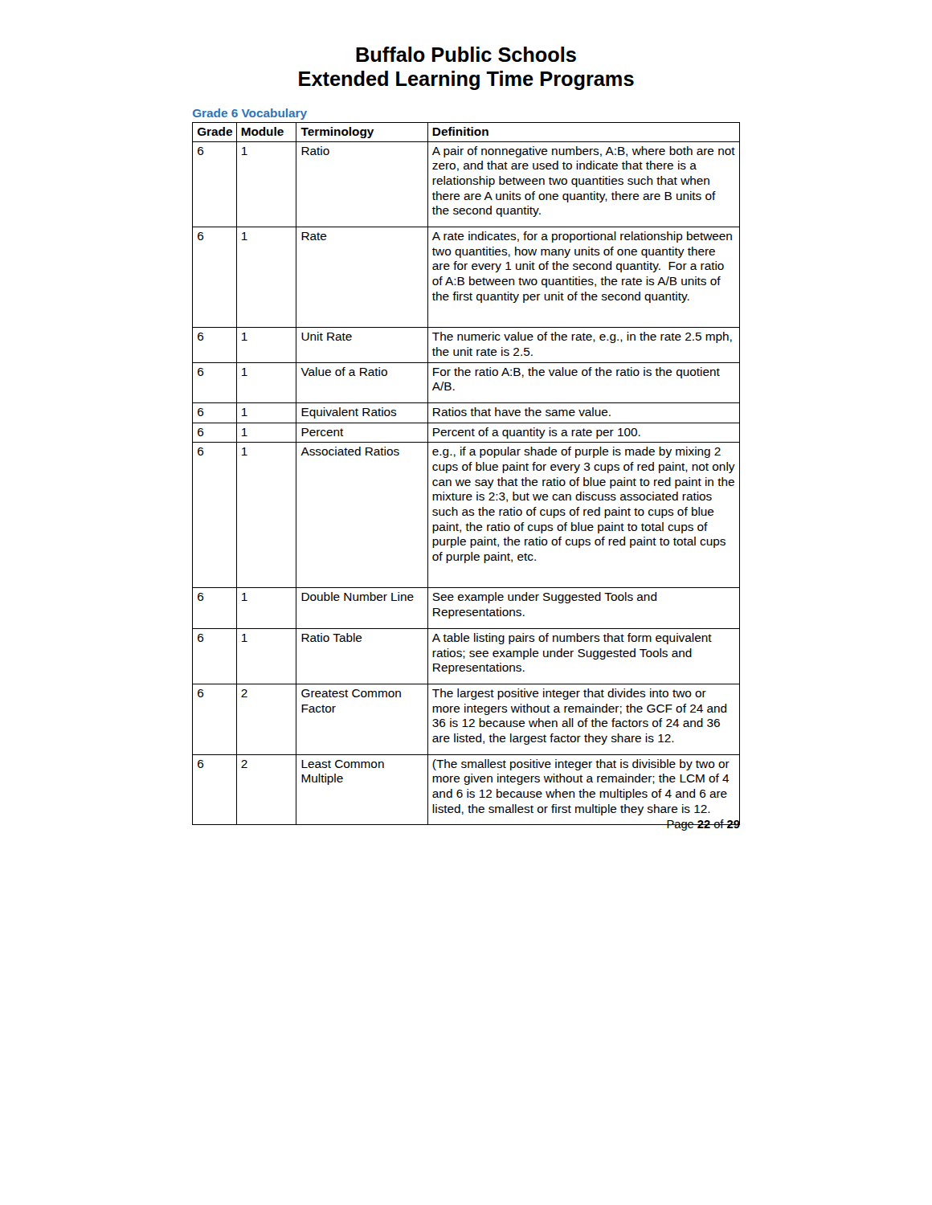Buffalo Public SchoolsExtended Learning Time Programs
Grade 6 Vocabulary
| Grade | Module | Terminology | Definition |
| --- | --- | --- | --- |
| 6 | 1 | Ratio | A pair of nonnegative numbers, A:B, where both are not zero, and that are used to indicate that there is a relationship between two quantities such that when there are A units of one quantity, there are B units of the second quantity. |
| 6 | 1 | Rate | A rate indicates, for a proportional relationship between two quantities, how many units of one quantity there are for every 1 unit of the second quantity. For a ratio of A:B between two quantities, the rate is A/B units of the first quantity per unit of the second quantity. |
| 6 | 1 | Unit Rate | The numeric value of the rate, e.g., in the rate 2.5 mph, the unit rate is 2.5. |
| 6 | 1 | Value of a Ratio | For the ratio A:B, the value of the ratio is the quotient A/B. |
| 6 | 1 | Equivalent Ratios | Ratios that have the same value. |
| 6 | 1 | Percent | Percent of a quantity is a rate per 100. |
| 6 | 1 | Associated Ratios | e.g., if a popular shade of purple is made by mixing 2 cups of blue paint for every 3 cups of red paint, not only can we say that the ratio of blue paint to red paint in the mixture is 2:3, but we can discuss associated ratios such as the ratio of cups of red paint to cups of blue paint, the ratio of cups of blue paint to total cups of purple paint, the ratio of cups of red paint to total cups of purple paint, etc. |
| 6 | 1 | Double Number Line | See example under Suggested Tools and Representations. |
| 6 | 1 | Ratio Table | A table listing pairs of numbers that form equivalent ratios; see example under Suggested Tools and Representations. |
| 6 | 2 | Greatest Common Factor | The largest positive integer that divides into two or more integers without a remainder; the GCF of 24 and 36 is 12 because when all of the factors of 24 and 36 are listed, the largest factor they share is 12. |
| 6 | 2 | Least Common Multiple | (The smallest positive integer that is divisible by two or more given integers without a remainder; the LCM of 4 and 6 is 12 because when the multiples of 4 and 6 are listed, the smallest or first multiple they share is 12. |
Page 22 of 29